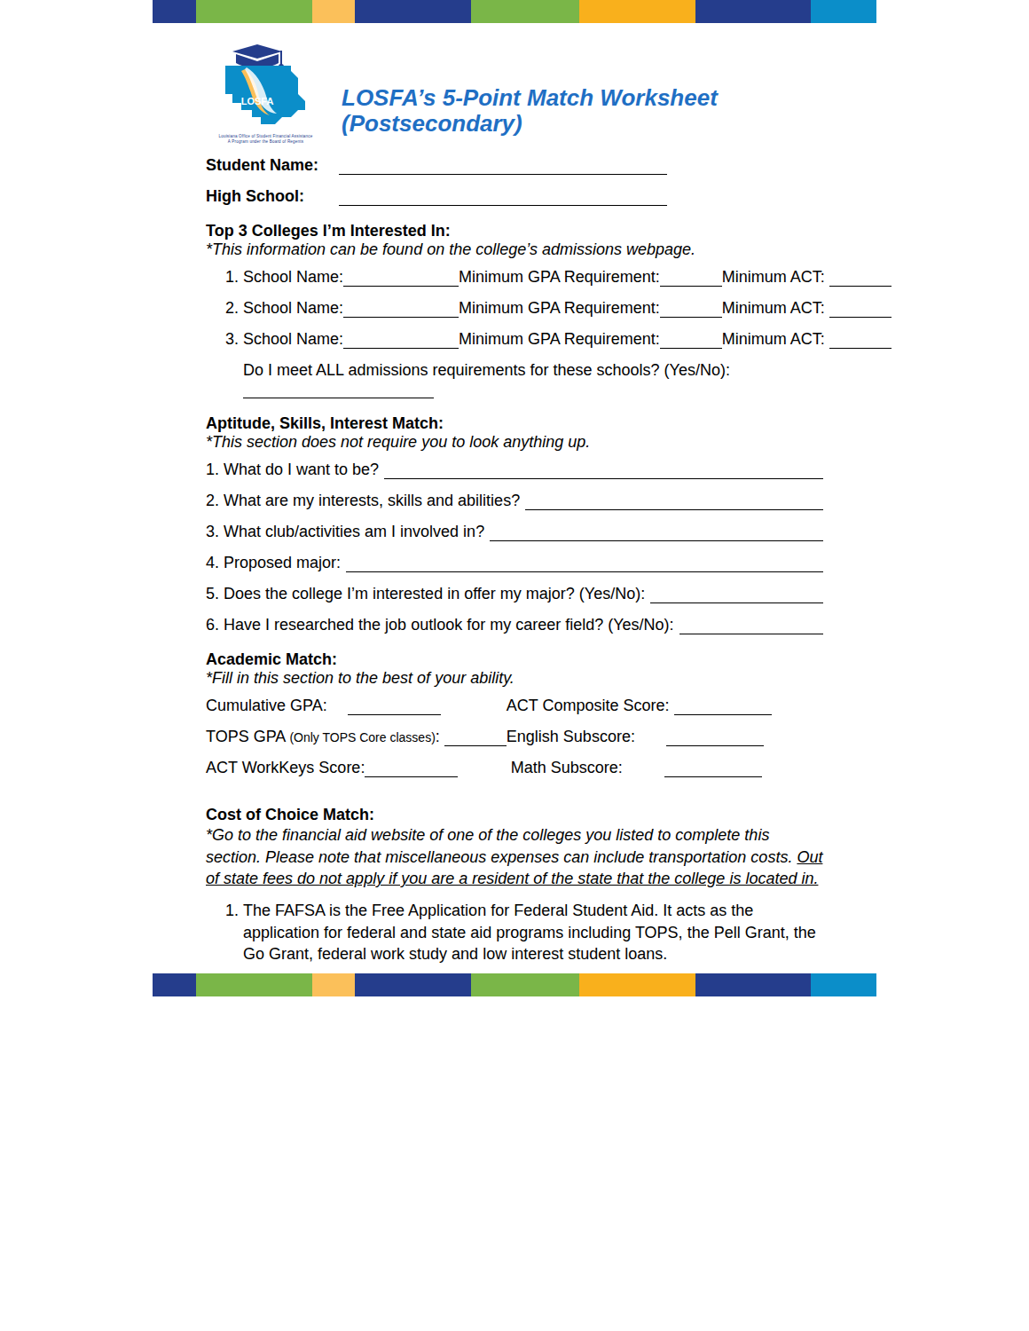LOSFA
Louisiana Office of Student Financial Assistance
A Program under the Board of Regents
LOSFA’s 5-Point Match Worksheet (Postsecondary)
Student Name:
High School:
Top 3 Colleges I’m Interested In:
*This information can be found on the college’s admissions webpage.
School Name: Minimum GPA Requirement: Minimum ACT:
School Name: Minimum GPA Requirement: Minimum ACT:
School Name: Minimum GPA Requirement: Minimum ACT:
Do I meet ALL admissions requirements for these schools? (Yes/No):
Aptitude, Skills, Interest Match:
*This section does not require you to look anything up.
1. What do I want to be?
2. What are my interests, skills and abilities?
3. What club/activities am I involved in?
4. Proposed major:
5. Does the college I’m interested in offer my major? (Yes/No):
6. Have I researched the job outlook for my career field? (Yes/No):
Academic Match:
*Fill in this section to the best of your ability.
| Cumulative GPA: | ACT Composite Score: |
| TOPS GPA (Only TOPS Core classes) : | English Subscore: |
| ACT WorkKeys Score: | Math Subscore: |
Cost of Choice Match:
*Go to the financial aid website of one of the colleges you listed to complete this section. Please note that miscellaneous expenses can include transportation costs. Out of state fees do not apply if you are a resident of the state that the college is located in.
The FAFSA is the Free Application for Federal Student Aid. It acts as the application for federal and state aid programs including TOPS, the Pell Grant, the Go Grant, federal work study and low interest student loans.